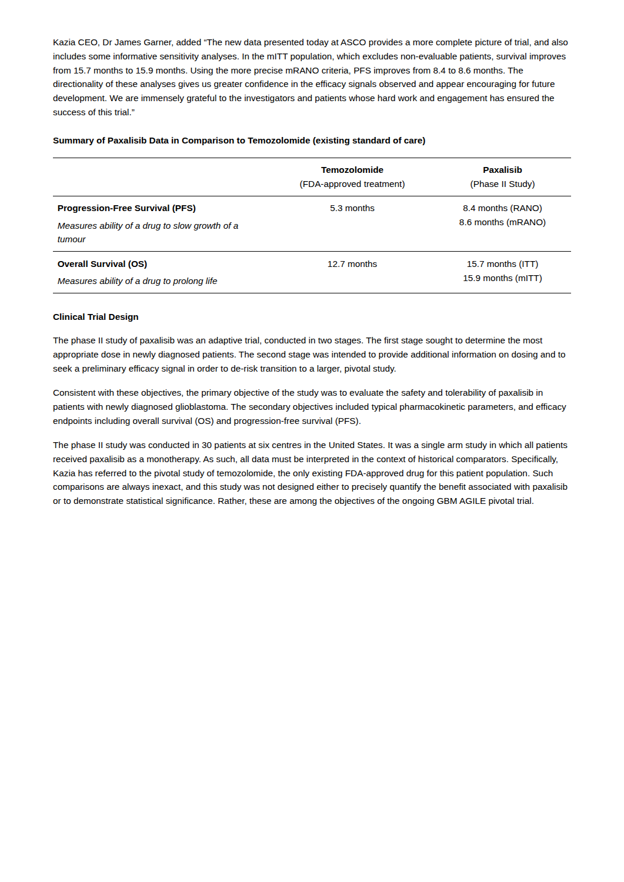Kazia CEO, Dr James Garner, added “The new data presented today at ASCO provides a more complete picture of trial, and also includes some informative sensitivity analyses. In the mITT population, which excludes non-evaluable patients, survival improves from 15.7 months to 15.9 months. Using the more precise mRANO criteria, PFS improves from 8.4 to 8.6 months. The directionality of these analyses gives us greater confidence in the efficacy signals observed and appear encouraging for future development. We are immensely grateful to the investigators and patients whose hard work and engagement has ensured the success of this trial.”
Summary of Paxalisib Data in Comparison to Temozolomide (existing standard of care)
| | Temozolomide | Paxalisib |
| --- | --- | --- |
| | (FDA-approved treatment) | (Phase II Study) |
| Progression-Free Survival (PFS) Measures ability of a drug to slow growth of a tumour | 5.3 months | 8.4 months (RANO) 8.6 months (mRANO) |
| Overall Survival (OS) Measures ability of a drug to prolong life | 12.7 months | 15.7 months (ITT) 15.9 months (mITT) |
Clinical Trial Design
The phase II study of paxalisib was an adaptive trial, conducted in two stages. The first stage sought to determine the most appropriate dose in newly diagnosed patients. The second stage was intended to provide additional information on dosing and to seek a preliminary efficacy signal in order to de-risk transition to a larger, pivotal study.
Consistent with these objectives, the primary objective of the study was to evaluate the safety and tolerability of paxalisib in patients with newly diagnosed glioblastoma. The secondary objectives included typical pharmacokinetic parameters, and efficacy endpoints including overall survival (OS) and progression-free survival (PFS).
The phase II study was conducted in 30 patients at six centres in the United States. It was a single arm study in which all patients received paxalisib as a monotherapy. As such, all data must be interpreted in the context of historical comparators. Specifically, Kazia has referred to the pivotal study of temozolomide, the only existing FDA-approved drug for this patient population. Such comparisons are always inexact, and this study was not designed either to precisely quantify the benefit associated with paxalisib or to demonstrate statistical significance. Rather, these are among the objectives of the ongoing GBM AGILE pivotal trial.